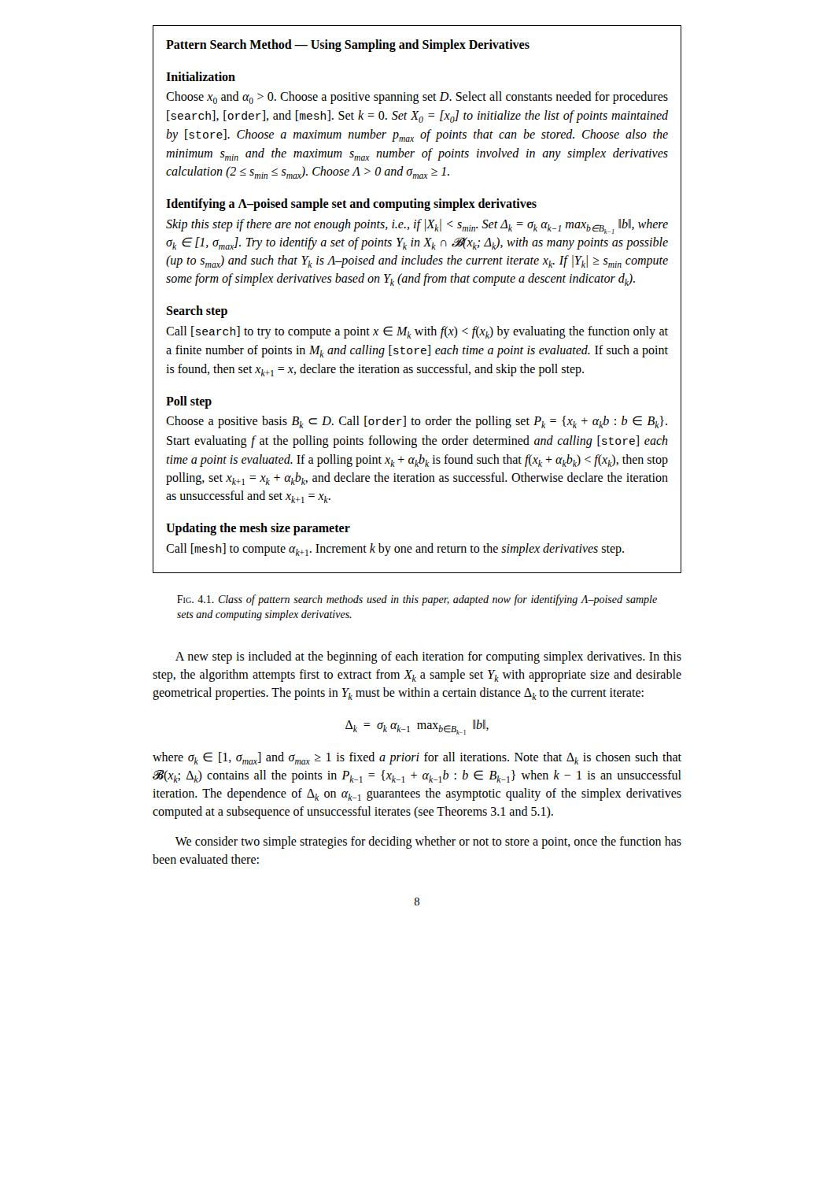Pattern Search Method — Using Sampling and Simplex Derivatives
Initialization
Choose x0 and α0 > 0. Choose a positive spanning set D. Select all constants needed for procedures [search], [order], and [mesh]. Set k = 0. Set X0 = [x0] to initialize the list of points maintained by [store]. Choose a maximum number pmax of points that can be stored. Choose also the minimum smin and the maximum smax number of points involved in any simplex derivatives calculation (2 ≤ smin ≤ smax). Choose Λ > 0 and σmax ≥ 1.
Identifying a Λ–poised sample set and computing simplex derivatives
Skip this step if there are not enough points, i.e., if |Xk| < smin. Set Δk = σk αk−1 maxb∈Bk−1 ‖b‖, where σk ∈ [1, σmax]. Try to identify a set of points Yk in Xk ∩ 𝓑(xk; Δk), with as many points as possible (up to smax) and such that Yk is Λ–poised and includes the current iterate xk. If |Yk| ≥ smin compute some form of simplex derivatives based on Yk (and from that compute a descent indicator dk).
Search step
Call [search] to try to compute a point x ∈ Mk with f(x) < f(xk) by evaluating the function only at a finite number of points in Mk and calling [store] each time a point is evaluated. If such a point is found, then set xk+1 = x, declare the iteration as successful, and skip the poll step.
Poll step
Choose a positive basis Bk ⊂ D. Call [order] to order the polling set Pk = {xk + αk b : b ∈ Bk}. Start evaluating f at the polling points following the order determined and calling [store] each time a point is evaluated. If a polling point xk + αk bk is found such that f(xk + αk bk) < f(xk), then stop polling, set xk+1 = xk + αk bk, and declare the iteration as successful. Otherwise declare the iteration as unsuccessful and set xk+1 = xk.
Updating the mesh size parameter
Call [mesh] to compute αk+1. Increment k by one and return to the simplex derivatives step.
Fig. 4.1. Class of pattern search methods used in this paper, adapted now for identifying Λ–poised sample sets and computing simplex derivatives.
A new step is included at the beginning of each iteration for computing simplex derivatives. In this step, the algorithm attempts first to extract from Xk a sample set Yk with appropriate size and desirable geometrical properties. The points in Yk must be within a certain distance Δk to the current iterate:
Δk = σk αk−1 maxb∈Bk−1 ‖b‖,
where σk ∈ [1, σmax] and σmax ≥ 1 is fixed a priori for all iterations. Note that Δk is chosen such that 𝓑(xk; Δk) contains all the points in Pk−1 = {xk−1 + αk−1b : b ∈ Bk−1} when k − 1 is an unsuccessful iteration. The dependence of Δk on αk−1 guarantees the asymptotic quality of the simplex derivatives computed at a subsequence of unsuccessful iterates (see Theorems 3.1 and 5.1).
We consider two simple strategies for deciding whether or not to store a point, once the function has been evaluated there:
8